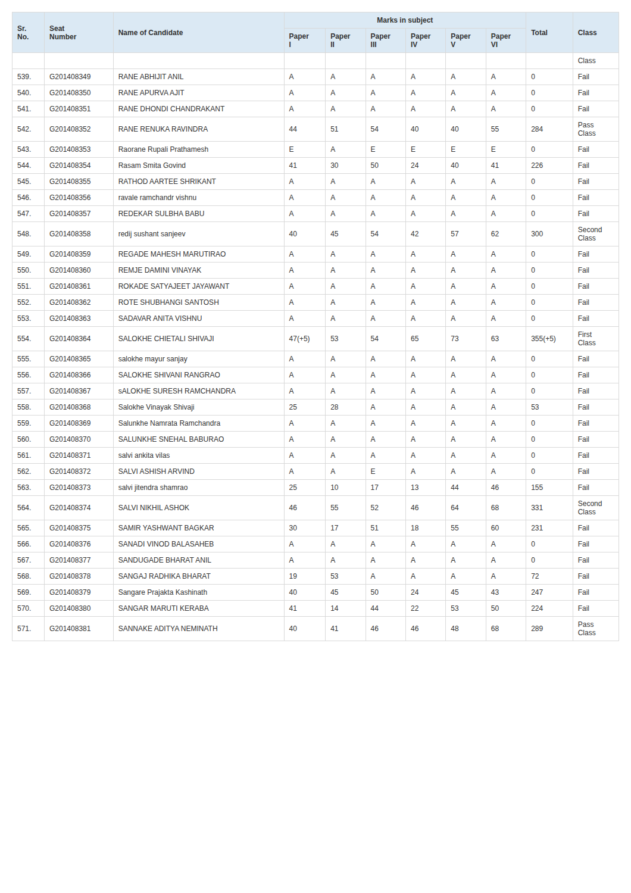| Sr. No. | Seat Number | Name of Candidate | Marks in subject | Total | Class |
| --- | --- | --- | --- | --- | --- |
| Paper I | Paper II | Paper III | Paper IV | Paper V | Paper VI |
| | | | | | | | | | | Class |
| 539. | G201408349 | RANE ABHIJIT ANIL | A | A | A | A | A | A | 0 | Fail |
| 540. | G201408350 | RANE APURVA AJIT | A | A | A | A | A | A | 0 | Fail |
| 541. | G201408351 | RANE DHONDI CHANDRAKANT | A | A | A | A | A | A | 0 | Fail |
| 542. | G201408352 | RANE RENUKA RAVINDRA | 44 | 51 | 54 | 40 | 40 | 55 | 284 | Pass Class |
| 543. | G201408353 | Raorane Rupali Prathamesh | E | A | E | E | E | E | 0 | Fail |
| 544. | G201408354 | Rasam Smita Govind | 41 | 30 | 50 | 24 | 40 | 41 | 226 | Fail |
| 545. | G201408355 | RATHOD AARTEE SHRIKANT | A | A | A | A | A | A | 0 | Fail |
| 546. | G201408356 | ravale ramchandr vishnu | A | A | A | A | A | A | 0 | Fail |
| 547. | G201408357 | REDEKAR SULBHA BABU | A | A | A | A | A | A | 0 | Fail |
| 548. | G201408358 | redij sushant sanjeev | 40 | 45 | 54 | 42 | 57 | 62 | 300 | Second Class |
| 549. | G201408359 | REGADE MAHESH MARUTIRAO | A | A | A | A | A | A | 0 | Fail |
| 550. | G201408360 | REMJE DAMINI VINAYAK | A | A | A | A | A | A | 0 | Fail |
| 551. | G201408361 | ROKADE SATYAJEET JAYAWANT | A | A | A | A | A | A | 0 | Fail |
| 552. | G201408362 | ROTE SHUBHANGI SANTOSH | A | A | A | A | A | A | 0 | Fail |
| 553. | G201408363 | SADAVAR ANITA VISHNU | A | A | A | A | A | A | 0 | Fail |
| 554. | G201408364 | SALOKHE CHIETALI SHIVAJI | 47(+5) | 53 | 54 | 65 | 73 | 63 | 355(+5) | First Class |
| 555. | G201408365 | salokhe mayur sanjay | A | A | A | A | A | A | 0 | Fail |
| 556. | G201408366 | SALOKHE SHIVANI RANGRAO | A | A | A | A | A | A | 0 | Fail |
| 557. | G201408367 | sALOKHE SURESH RAMCHANDRA | A | A | A | A | A | A | 0 | Fail |
| 558. | G201408368 | Salokhe Vinayak Shivaji | 25 | 28 | A | A | A | A | 53 | Fail |
| 559. | G201408369 | Salunkhe Namrata Ramchandra | A | A | A | A | A | A | 0 | Fail |
| 560. | G201408370 | SALUNKHE SNEHAL BABURAO | A | A | A | A | A | A | 0 | Fail |
| 561. | G201408371 | salvi ankita vilas | A | A | A | A | A | A | 0 | Fail |
| 562. | G201408372 | SALVI ASHISH ARVIND | A | A | E | A | A | A | 0 | Fail |
| 563. | G201408373 | salvi jitendra shamrao | 25 | 10 | 17 | 13 | 44 | 46 | 155 | Fail |
| 564. | G201408374 | SALVI NIKHIL ASHOK | 46 | 55 | 52 | 46 | 64 | 68 | 331 | Second Class |
| 565. | G201408375 | SAMIR YASHWANT BAGKAR | 30 | 17 | 51 | 18 | 55 | 60 | 231 | Fail |
| 566. | G201408376 | SANADI VINOD BALASAHEB | A | A | A | A | A | A | 0 | Fail |
| 567. | G201408377 | SANDUGADE BHARAT ANIL | A | A | A | A | A | A | 0 | Fail |
| 568. | G201408378 | SANGAJ RADHIKA BHARAT | 19 | 53 | A | A | A | A | 72 | Fail |
| 569. | G201408379 | Sangare Prajakta Kashinath | 40 | 45 | 50 | 24 | 45 | 43 | 247 | Fail |
| 570. | G201408380 | SANGAR MARUTI KERABA | 41 | 14 | 44 | 22 | 53 | 50 | 224 | Fail |
| 571. | G201408381 | SANNAKE ADITYA NEMINATH | 40 | 41 | 46 | 46 | 48 | 68 | 289 | Pass Class |